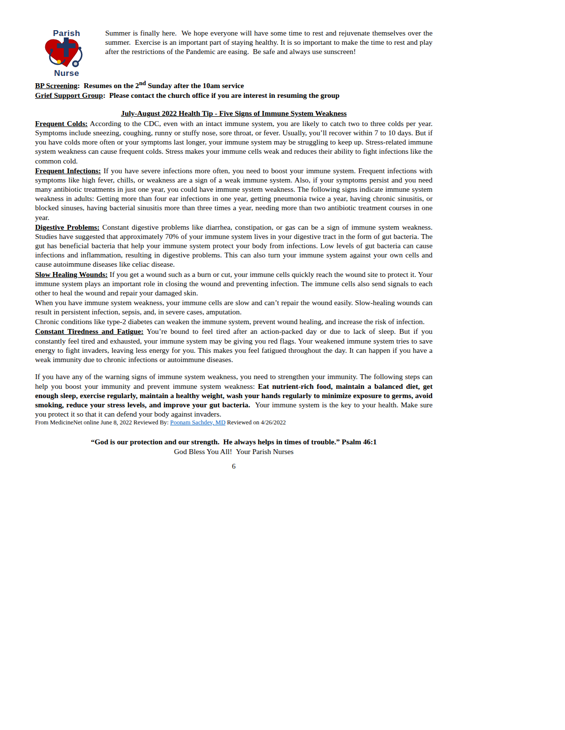Parish
Nurse
Summer is finally here. We hope everyone will have some time to rest and rejuvenate themselves over the summer. Exercise is an important part of staying healthy. It is so important to make the time to rest and play after the restrictions of the Pandemic are easing. Be safe and always use sunscreen!
BP Screening: Resumes on the 2nd Sunday after the 10am service
Grief Support Group: Please contact the church office if you are interest in resuming the group
July-August 2022 Health Tip - Five Signs of Immune System Weakness
Frequent Colds: According to the CDC, even with an intact immune system, you are likely to catch two to three colds per year. Symptoms include sneezing, coughing, runny or stuffy nose, sore throat, or fever. Usually, you’ll recover within 7 to 10 days. But if you have colds more often or your symptoms last longer, your immune system may be struggling to keep up. Stress-related immune system weakness can cause frequent colds. Stress makes your immune cells weak and reduces their ability to fight infections like the common cold.
Frequent Infections: If you have severe infections more often, you need to boost your immune system. Frequent infections with symptoms like high fever, chills, or weakness are a sign of a weak immune system. Also, if your symptoms persist and you need many antibiotic treatments in just one year, you could have immune system weakness. The following signs indicate immune system weakness in adults: Getting more than four ear infections in one year, getting pneumonia twice a year, having chronic sinusitis, or blocked sinuses, having bacterial sinusitis more than three times a year, needing more than two antibiotic treatment courses in one year.
Digestive Problems: Constant digestive problems like diarrhea, constipation, or gas can be a sign of immune system weakness. Studies have suggested that approximately 70% of your immune system lives in your digestive tract in the form of gut bacteria. The gut has beneficial bacteria that help your immune system protect your body from infections. Low levels of gut bacteria can cause infections and inflammation, resulting in digestive problems. This can also turn your immune system against your own cells and cause autoimmune diseases like celiac disease.
Slow Healing Wounds: If you get a wound such as a burn or cut, your immune cells quickly reach the wound site to protect it. Your immune system plays an important role in closing the wound and preventing infection. The immune cells also send signals to each other to heal the wound and repair your damaged skin.
When you have immune system weakness, your immune cells are slow and can’t repair the wound easily. Slow-healing wounds can result in persistent infection, sepsis, and, in severe cases, amputation.
Chronic conditions like type-2 diabetes can weaken the immune system, prevent wound healing, and increase the risk of infection.
Constant Tiredness and Fatigue: You’re bound to feel tired after an action-packed day or due to lack of sleep. But if you constantly feel tired and exhausted, your immune system may be giving you red flags. Your weakened immune system tries to save energy to fight invaders, leaving less energy for you. This makes you feel fatigued throughout the day. It can happen if you have a weak immunity due to chronic infections or autoimmune diseases.
If you have any of the warning signs of immune system weakness, you need to strengthen your immunity. The following steps can help you boost your immunity and prevent immune system weakness: Eat nutrient-rich food, maintain a balanced diet, get enough sleep, exercise regularly, maintain a healthy weight, wash your hands regularly to minimize exposure to germs, avoid smoking, reduce your stress levels, and improve your gut bacteria. Your immune system is the key to your health. Make sure you protect it so that it can defend your body against invaders.
From MedicineNet online June 8, 2022 Reviewed By: Poonam Sachdev, MD Reviewed on 4/26/2022
“God is our protection and our strength. He always helps in times of trouble.” Psalm 46:1
God Bless You All! Your Parish Nurses
6